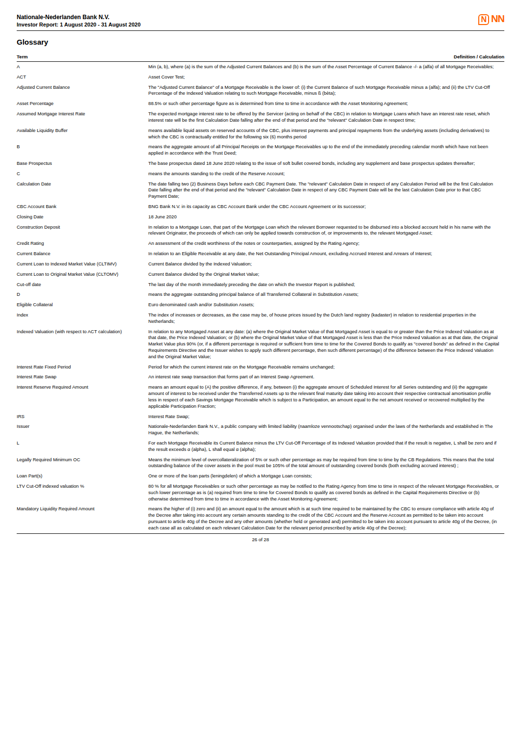Nationale-Nederlanden Bank N.V.
Investor Report: 1 August 2020 - 31 August 2020
NNN
Glossary
| Term | Definition / Calculation |
| --- | --- |
| A | Min (a, b), where (a) is the sum of the Adjusted Current Balances and (b) is the sum of the Asset Percentage of Current Balance -/- a (alfa) of all Mortgage Receivables; |
| ACT | Asset Cover Test; |
| Adjusted Current Balance | The "Adjusted Current Balance" of a Mortgage Receivable is the lower of: (i) the Current Balance of such Mortgage Receivable minus a (alfa); and (ii) the LTV Cut-Off Percentage of the Indexed Valuation relating to such Mortgage Receivable, minus ß (bèta); |
| Asset Percentage | 88.5% or such other percentage figure as is determined from time to time in accordance with the Asset Monitoring Agreement; |
| Assumed Mortgage Interest Rate | The expected mortgage interest rate to be offered by the Servicer (acting on behalf of the CBC) in relation to Mortgage Loans which have an interest rate reset, which interest rate will be the first Calculation Date falling after the end of that period and the "relevant" Calculation Date in respect time; |
| Available Liquidity Buffer | means available liquid assets on reserved accounts of the CBC, plus interest payments and principal repayments from the underlying assets (including derivatives) to which the CBC is contractually entitled for the following six (6) months period |
| B | means the aggregate amount of all Principal Receipts on the Mortgage Receivables up to the end of the immediately preceding calendar month which have not been applied in accordance with the Trust Deed; |
| Base Prospectus | The base prospectus dated 18 June 2020 relating to the issue of soft bullet covered bonds, including any supplement and base prospectus updates thereafter; |
| C | means the amounts standing to the credit of the Reserve Account; |
| Calculation Date | The date falling two (2) Business Days before each CBC Payment Date. The "relevant" Calculation Date in respect of any Calculation Period will be the first Calculation Date falling after the end of that period and the "relevant" Calculation Date in respect of any CBC Payment Date will be the last Calculation Date prior to that CBC Payment Date; |
| CBC Account Bank | BNG Bank N.V. in its capacity as CBC Account Bank under the CBC Account Agreement or its successor; |
| Closing Date | 18 June 2020 |
| Construction Deposit | In relation to a Mortgage Loan, that part of the Mortgage Loan which the relevant Borrower requested to be disbursed into a blocked account held in his name with the relevant Originator, the proceeds of which can only be applied towards construction of, or improvements to, the relevant Mortgaged Asset; |
| Credit Rating | An assessment of the credit worthiness of the notes or counterparties, assigned by the Rating Agency; |
| Current Balance | In relation to an Eligible Receivable at any date, the Net Outstanding Principal Amount, excluding Accrued Interest and Arrears of Interest; |
| Current Loan to Indexed Market Value (CLTIMV) | Current Balance divided by the Indexed Valuation; |
| Current Loan to Original Market Value (CLTOMV) | Current Balance divided by the Original Market Value; |
| Cut-off date | The last day of the month immediately preceding the date on which the Investor Report is published; |
| D | means the aggregate outstanding principal balance of all Transferred Collateral in Substitution Assets; |
| Eligible Collateral | Euro denominated cash and/or Substitution Assets; |
| Index | The index of increases or decreases, as the case may be, of house prices issued by the Dutch land registry (kadaster) in relation to residential properties in the Netherlands; |
| Indexed Valuation (with respect to ACT calculation) | In relation to any Mortgaged Asset at any date: (a) where the Original Market Value of that Mortgaged Asset is equal to or greater than the Price Indexed Valuation as at that date, the Price Indexed Valuation; or (b) where the Original Market Value of that Mortgaged Asset is less than the Price Indexed Valuation as at that date, the Original Market Value plus 90% (or, if a different percentage is required or sufficient from time to time for the Covered Bonds to qualify as "covered bonds" as defined in the Capital Requirements Directive and the Issuer wishes to apply such different percentage, then such different percentage) of the difference between the Price Indexed Valuation and the Original Market Value; |
| Interest Rate Fixed Period | Period for which the current interest rate on the Mortgage Receivable remains unchanged; |
| Interest Rate Swap | An interest rate swap transaction that forms part of an Interest Swap Agreement. |
| Interest Reserve Required Amount | means an amount equal to (A) the positive difference, if any, between (i) the aggregate amount of Scheduled Interest for all Series outstanding and (ii) the aggregate amount of interest to be received under the Transferred Assets up to the relevant final maturity date taking into account their respective contractual amortisation profile less in respect of each Savings Mortgage Receivable which is subject to a Participation, an amount equal to the net amount received or recovered multiplied by the applicable Participation Fraction; |
| IRS | Interest Rate Swap; |
| Issuer | Nationale-Nederlanden Bank N.V., a public company with limited liability (naamloze vennootschap) organised under the laws of the Netherlands and established in The Hague, the Netherlands; |
| L | For each Mortgage Receivable its Current Balance minus the LTV Cut-Off Percentage of its Indexed Valuation provided that if the result is negative, L shall be zero and if the result exceeds α (alpha), L shall equal α (alpha); |
| Legally Required Minimum OC | Means the minimum level of overcollateralization of 5% or such other percentage as may be required from time to time by the CB Regulations. This means that the total outstanding balance of the cover assets in the pool must be 105% of the total amount of outstanding covered bonds (both excluding accrued interest) ; |
| Loan Part(s) | One or more of the loan parts (leningdelen) of which a Mortgage Loan consists; |
| LTV Cut-Off indexed valuation % | 80 % for all Mortgage Receivables or such other percentage as may be notified to the Rating Agency from time to time in respect of the relevant Mortgage Receivables, or such lower percentage as is (a) required from time to time for Covered Bonds to qualify as covered bonds as defined in the Capital Requirements Directive or (b) otherwise determined from time to time in accordance with the Asset Monitoring Agreement; |
| Mandatory Liquidity Required Amount | means the higher of (i) zero and (ii) an amount equal to the amount which is at such time required to be maintained by the CBC to ensure compliance with article 40g of the Decree after taking into account any certain amounts standing to the credit of the CBC Account and the Reserve Account as permitted to be taken into account pursuant to article 40g of the Decree and any other amounts (whether held or generated and) permitted to be taken into account pursuant to article 40g of the Decree, (in each case all as calculated on each relevant Calculation Date for the relevant period prescribed by article 40g of the Decree); |
26 of 28